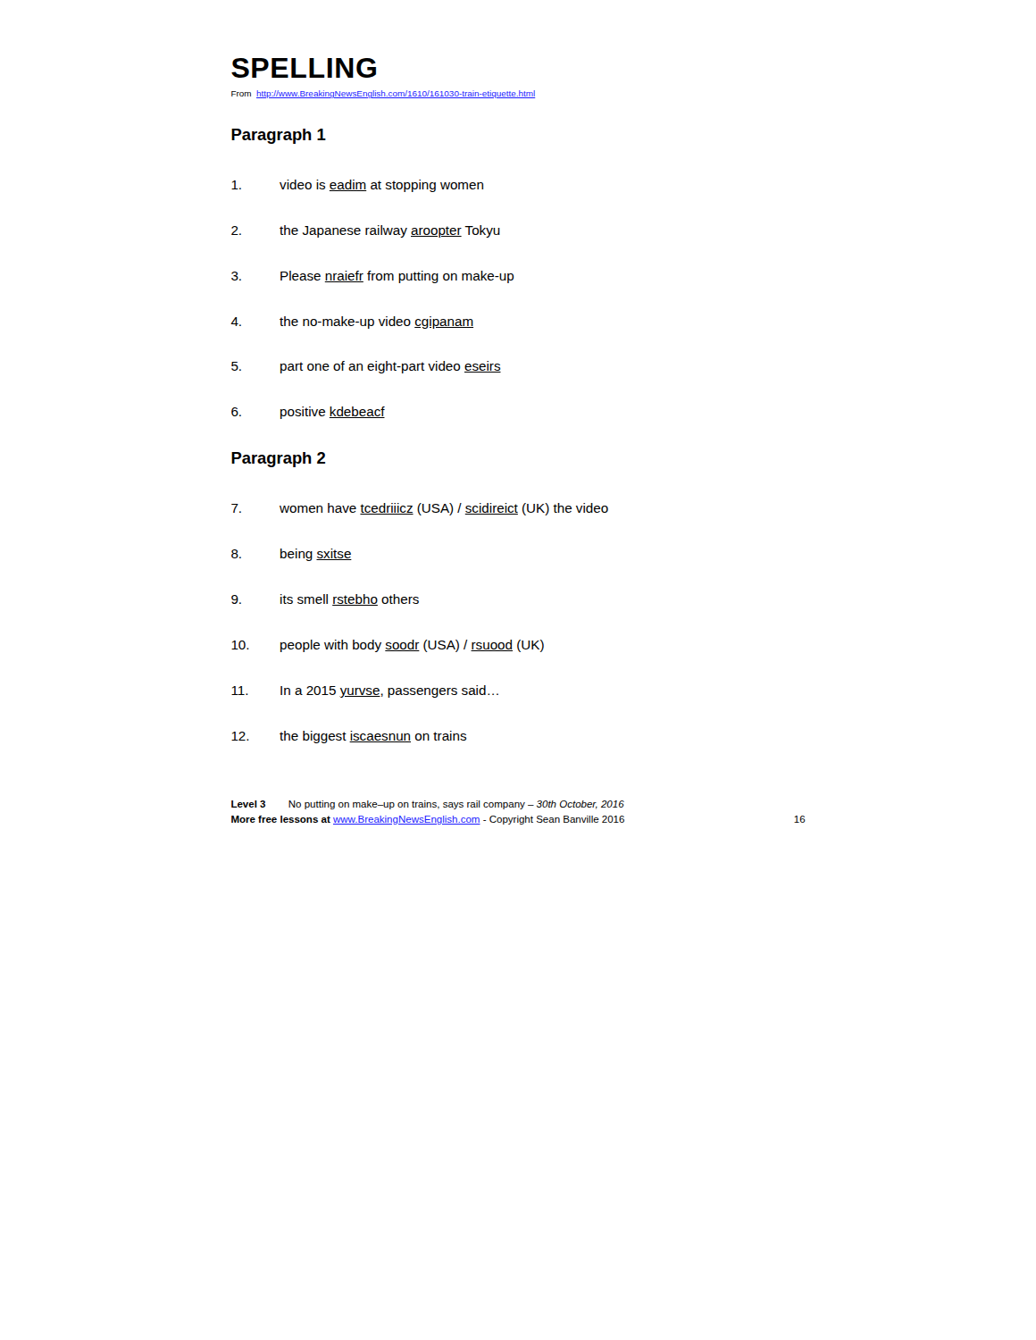SPELLING
From http://www.BreakingNewsEnglish.com/1610/161030-train-etiquette.html
Paragraph 1
1. video is eadim at stopping women
2. the Japanese railway aroopter Tokyu
3. Please nraiefr from putting on make-up
4. the no-make-up video cgipanam
5. part one of an eight-part video eseirs
6. positive kdebeacf
Paragraph 2
7. women have tcedriiicz (USA) / scidireict (UK) the video
8. being sxitse
9. its smell rstebho others
10. people with body soodr (USA) / rsuood (UK)
11. In a 2015 yurvse, passengers said…
12. the biggest iscaesnun on trains
Level 3 No putting on make–up on trains, says rail company – 30th October, 2016
More free lessons at www.BreakingNewsEnglish.com - Copyright Sean Banville 2016 16